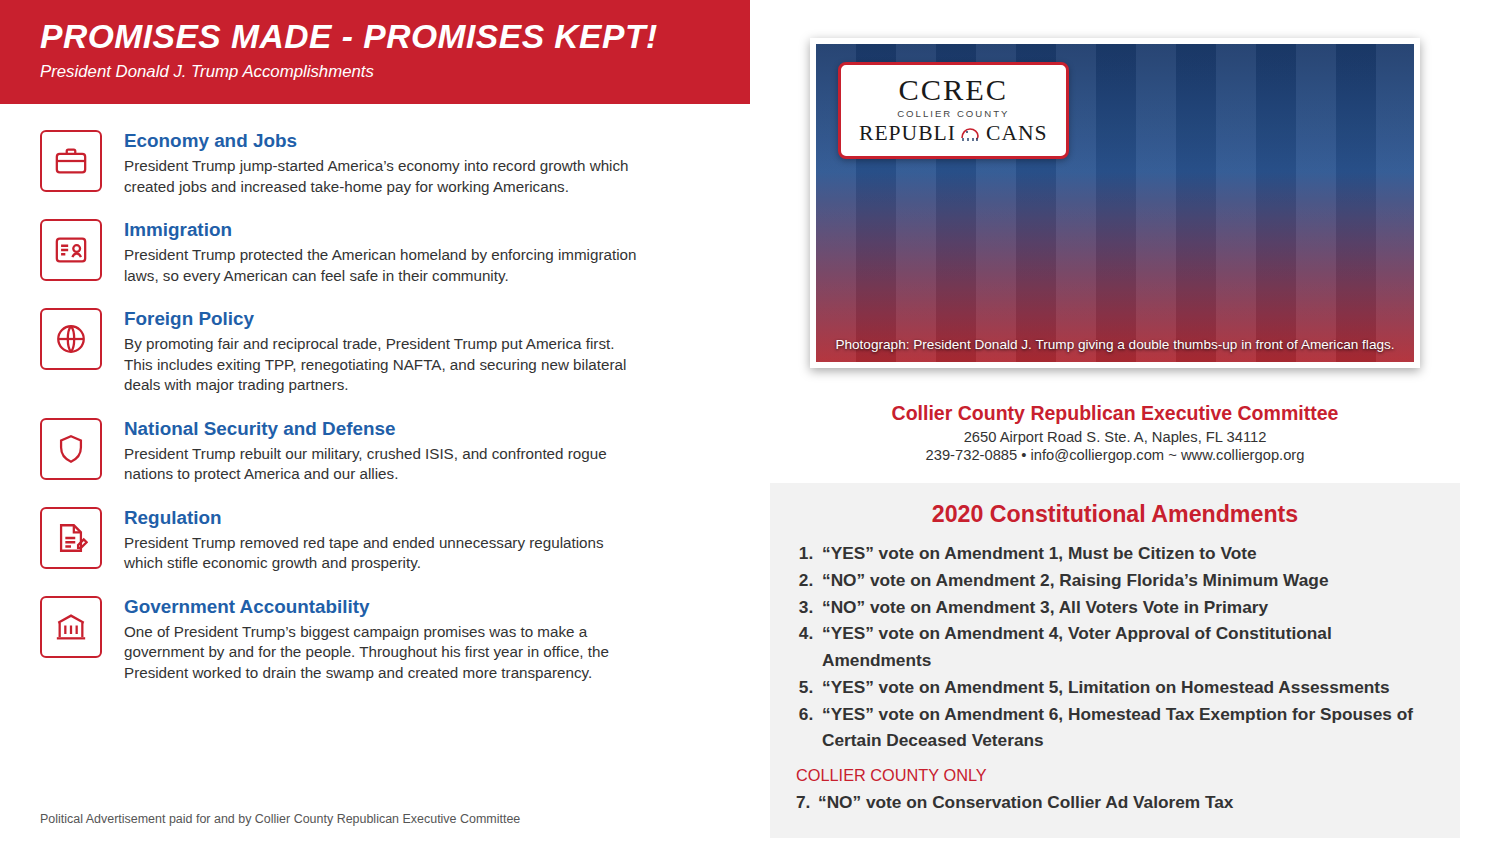Promises Made - Promises Kept!
President Donald J. Trump Accomplishments
Economy and Jobs
President Trump jump-started America’s economy into record growth which created jobs and increased take-home pay for working Americans.
Immigration
President Trump protected the American homeland by enforcing immigration laws, so every American can feel safe in their community.
Foreign Policy
By promoting fair and reciprocal trade, President Trump put America first. This includes exiting TPP, renegotiating NAFTA, and securing new bilateral deals with major trading partners.
National Security and Defense
President Trump rebuilt our military, crushed ISIS, and confronted rogue nations to protect America and our allies.
Regulation
President Trump removed red tape and ended unnecessary regulations which stifle economic growth and prosperity.
Government Accountability
One of President Trump’s biggest campaign promises was to make a government by and for the people. Throughout his first year in office, the President worked to drain the swamp and created more transparency.
Political Advertisement paid for and by Collier County Republican Executive Committee
CCREC
COLLIER COUNTY
REPUBLI CANS
Photograph: President Donald J. Trump giving a double thumbs-up in front of American flags.
Collier County Republican Executive Committee
2650 Airport Road S. Ste. A, Naples, FL 34112
239-732-0885 • info@colliergop.com ~ www.colliergop.org
2020 Constitutional Amendments
“YES” vote on Amendment 1, Must be Citizen to Vote
“NO” vote on Amendment 2, Raising Florida’s Minimum Wage
“NO” vote on Amendment 3, All Voters Vote in Primary
“YES” vote on Amendment 4, Voter Approval of Constitutional Amendments
“YES” vote on Amendment 5, Limitation on Homestead Assessments
“YES” vote on Amendment 6, Homestead Tax Exemption for Spouses of Certain Deceased Veterans
COLLIER COUNTY ONLY
“NO” vote on Conservation Collier Ad Valorem Tax